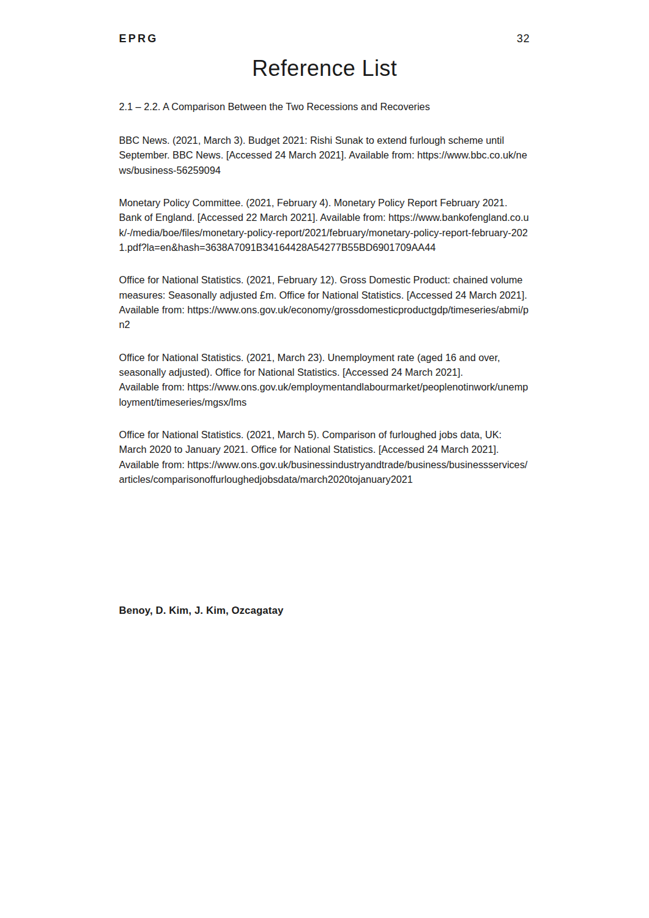EPRG
32
Reference List
2.1 – 2.2. A Comparison Between the Two Recessions and Recoveries
BBC News. (2021, March 3). Budget 2021: Rishi Sunak to extend furlough scheme until September. BBC News. [Accessed 24 March 2021]. Available from: https://www.bbc.co.uk/news/business-56259094
Monetary Policy Committee. (2021, February 4). Monetary Policy Report February 2021. Bank of England. [Accessed 22 March 2021]. Available from: https://www.bankofengland.co.uk/-/media/boe/files/monetary-policy-report/2021/february/monetary-policy-report-february-2021.pdf?la=en&hash=3638A7091B34164428A54277B55BD6901709AA44
Office for National Statistics. (2021, February 12). Gross Domestic Product: chained volume measures: Seasonally adjusted £m. Office for National Statistics. [Accessed 24 March 2021].
Available from: https://www.ons.gov.uk/economy/grossdomesticproductgdp/timeseries/abmi/pn2
Office for National Statistics. (2021, March 23). Unemployment rate (aged 16 and over, seasonally adjusted). Office for National Statistics. [Accessed 24 March 2021].
Available from: https://www.ons.gov.uk/employmentandlabourmarket/peoplenotinwork/unemployment/timeseries/mgsx/lms
Office for National Statistics. (2021, March 5). Comparison of furloughed jobs data, UK: March 2020 to January 2021. Office for National Statistics. [Accessed 24 March 2021]. Available from: https://www.ons.gov.uk/businessindustryandtrade/business/businessservices/articles/comparisonoffurloughedjobsdata/march2020tojanuary2021
Benoy, D. Kim, J. Kim, Ozcagatay